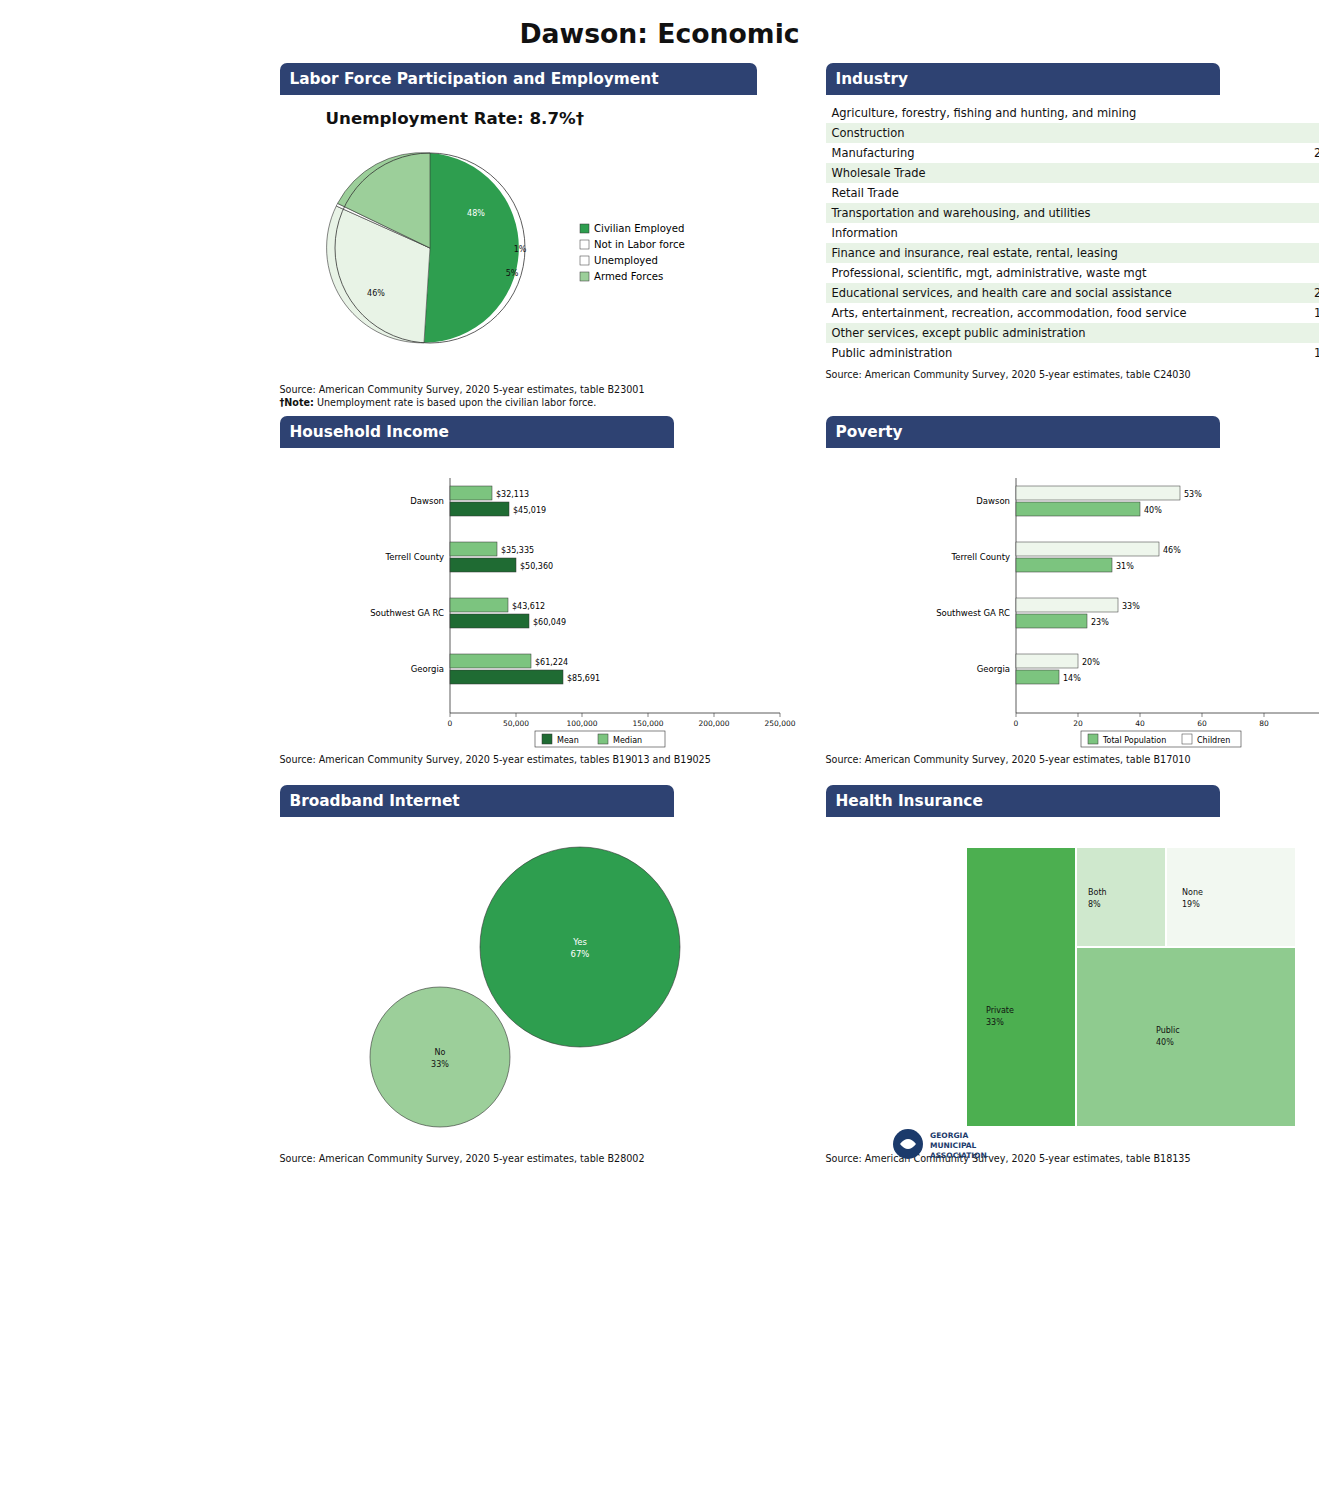Dawson: Economic
Labor Force Participation and Employment
Unemployment Rate: 8.7%†
48% 46% 5% 1% Civilian Employed Not in Labor force Unemployed Armed Forces
Source: American Community Survey, 2020 5-year estimates, table B23001
†Note: Unemployment rate is based upon the civilian labor force.
Industry
| Agriculture, forestry, fishing and hunting, and mining | 6% |
| Construction | 9% |
| Manufacturing | 20% |
| Wholesale Trade | 1% |
| Retail Trade | 6% |
| Transportation and warehousing, and utilities | 4% |
| Information | 0% |
| Finance and insurance, real estate, rental, leasing | 5% |
| Professional, scientific, mgt, administrative, waste mgt | 5% |
| Educational services, and health care and social assistance | 21% |
| Arts, entertainment, recreation, accommodation, food service | 10% |
| Other services, except public administration | 4% |
| Public administration | 10% |
Source: American Community Survey, 2020 5-year estimates, table C24030
Household Income
0 50,000 100,000 150,000 200,000 250,000 $32,113 $45,019 Dawson $35,335 $50,360 Terrell County $43,612 $60,049 Southwest GA RC $61,224 $85,691 Georgia Mean Median
Source: American Community Survey, 2020 5-year estimates, tables B19013 and B19025
Poverty
0 20 40 60 80 100 53% 40% Dawson 46% 31% Terrell County 33% 23% Southwest GA RC 20% 14% Georgia Total Population Children
Source: American Community Survey, 2020 5-year estimates, table B17010
Broadband Internet
Yes 67% No 33%
Source: American Community Survey, 2020 5-year estimates, table B28002
Health Insurance
Private 33% Both 8% None 19% Public 40%
Source: American Community Survey, 2020 5-year estimates, table B18135
GEORGIA MUNICIPAL ASSOCIATION